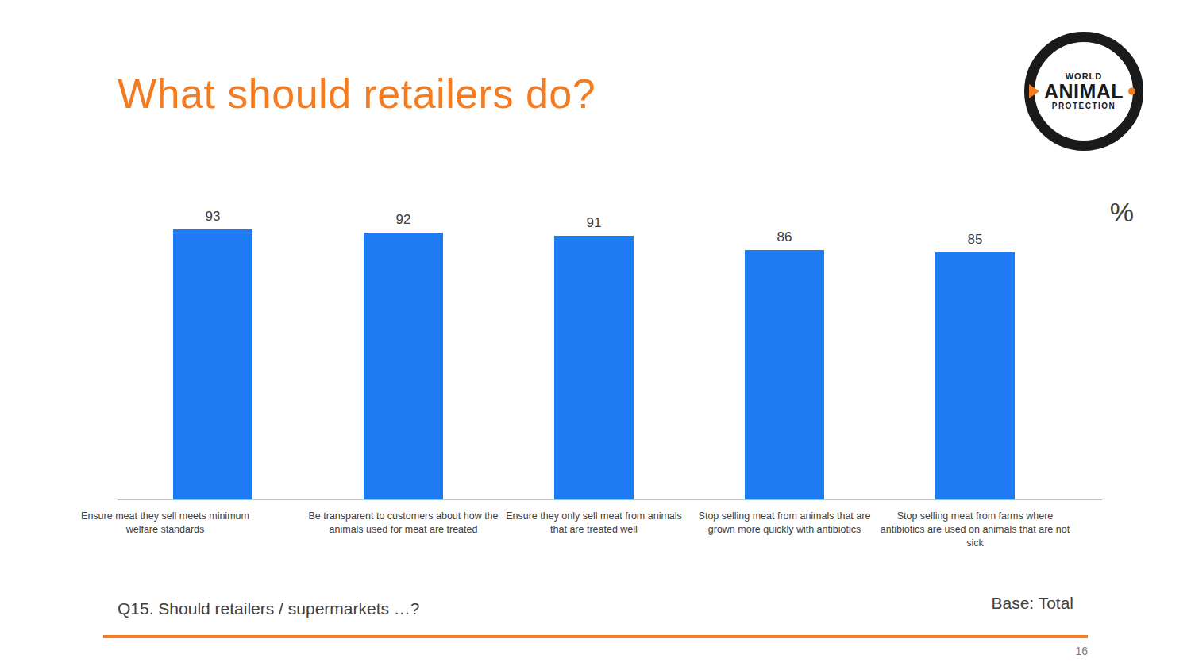What should retailers do?
WORLD ANIMAL PROTECTION
%
93
92
91
86
85
Ensure meat they sell meets minimum welfare standards
Be transparent to customers about how the animals used for meat are treated
Ensure they only sell meat from animals that are treated well
Stop selling meat from animals that are grown more quickly with antibiotics
Stop selling meat from farms where antibiotics are used on animals that are not sick
Q15. Should retailers / supermarkets …?
Base: Total
16